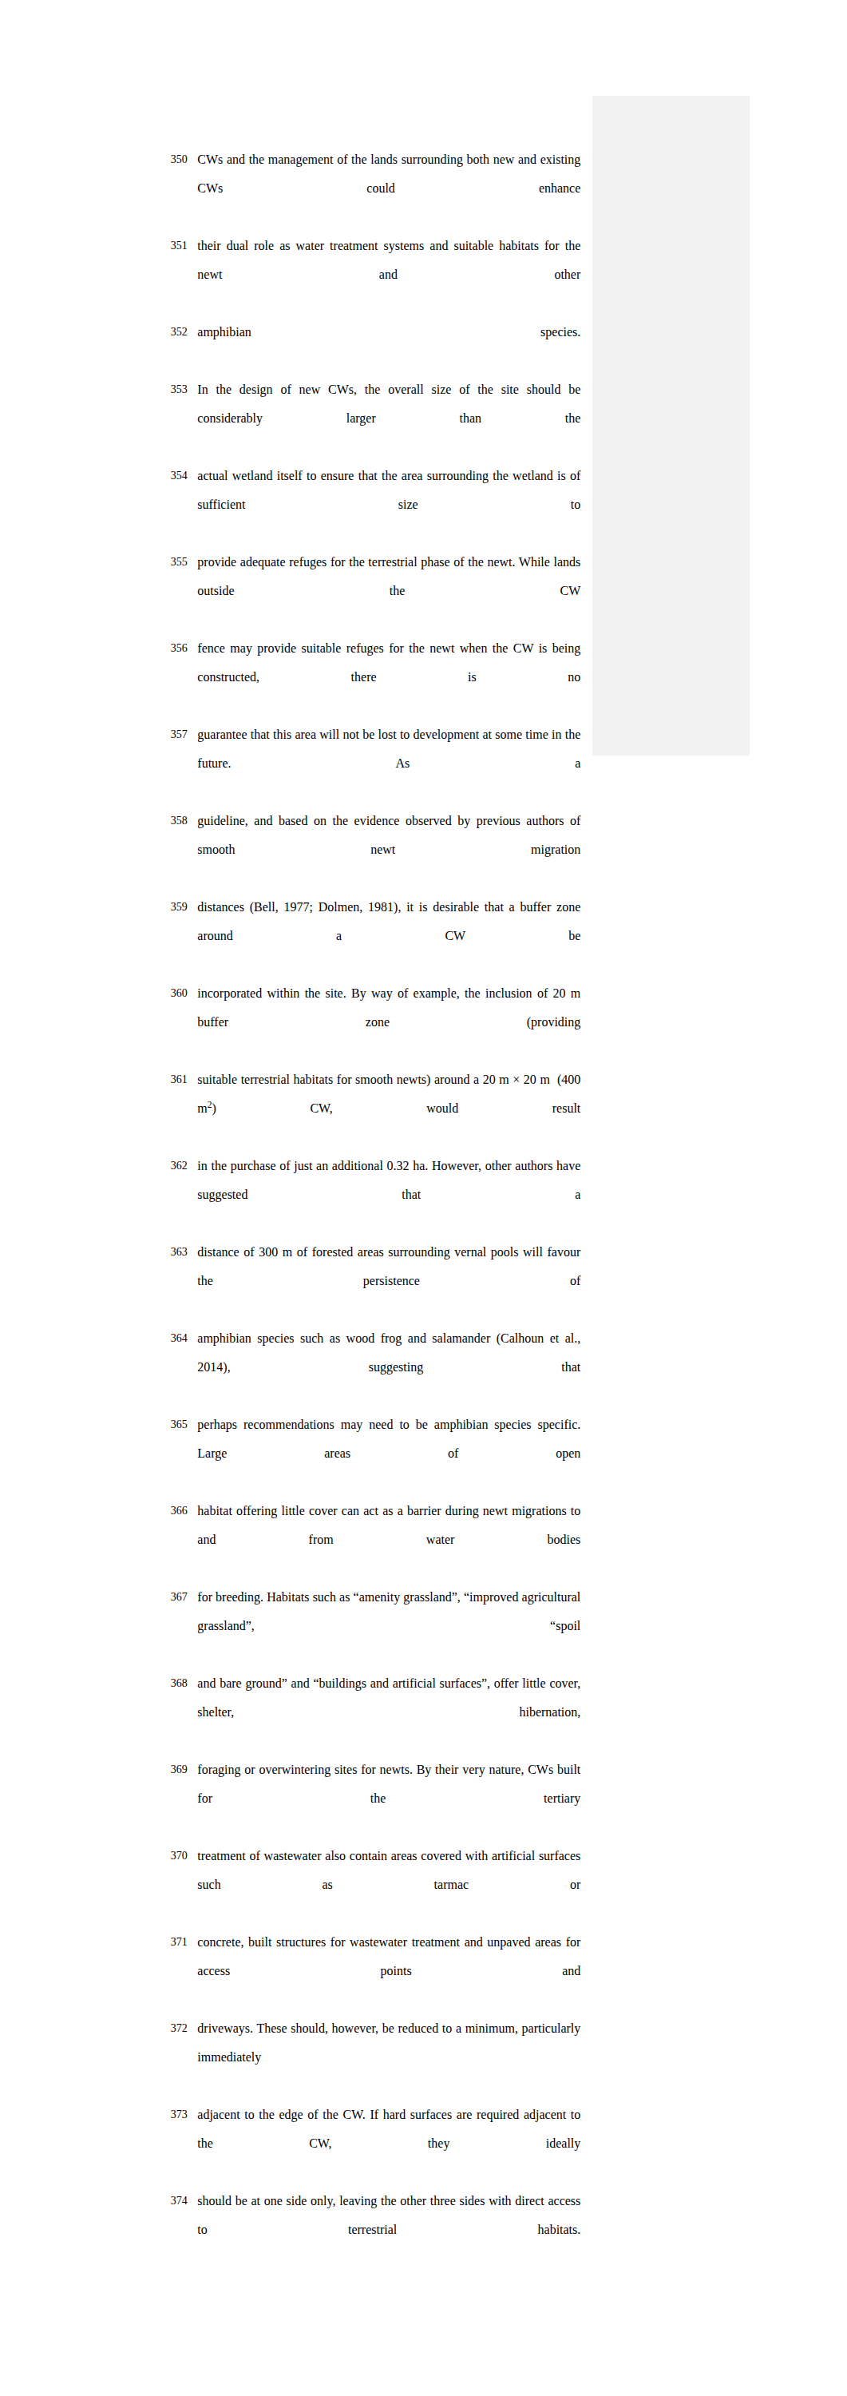350 CWs and the management of the lands surrounding both new and existing CWs could enhance
351their dual role as water treatment systems and suitable habitats for the newt and other
352amphibian species.
353 In the design of new CWs, the overall size of the site should be considerably larger than the
354actual wetland itself to ensure that the area surrounding the wetland is of sufficient size to
355provide adequate refuges for the terrestrial phase of the newt. While lands outside the CW
356fence may provide suitable refuges for the newt when the CW is being constructed, there is no
357guarantee that this area will not be lost to development at some time in the future. As a
358guideline, and based on the evidence observed by previous authors of smooth newt migration
359distances (Bell, 1977; Dolmen, 1981), it is desirable that a buffer zone around a CW be
360incorporated within the site. By way of example, the inclusion of 20 m buffer zone (providing
361suitable terrestrial habitats for smooth newts) around a 20 m × 20 m (400 m2) CW, would result
362in the purchase of just an additional 0.32 ha. However, other authors have suggested that a
363distance of 300 m of forested areas surrounding vernal pools will favour the persistence of
364amphibian species such as wood frog and salamander (Calhoun et al., 2014), suggesting that
365perhaps recommendations may need to be amphibian species specific. Large areas of open
366habitat offering little cover can act as a barrier during newt migrations to and from water bodies
367for breeding. Habitats such as “amenity grassland”, “improved agricultural grassland”, “spoil
368and bare ground” and “buildings and artificial surfaces”, offer little cover, shelter, hibernation,
369foraging or overwintering sites for newts. By their very nature, CWs built for the tertiary
370treatment of wastewater also contain areas covered with artificial surfaces such as tarmac or
371concrete, built structures for wastewater treatment and unpaved areas for access points and
372driveways. These should, however, be reduced to a minimum, particularly immediately
373adjacent to the edge of the CW. If hard surfaces are required adjacent to the CW, they ideally
374should be at one side only, leaving the other three sides with direct access to terrestrial habitats.